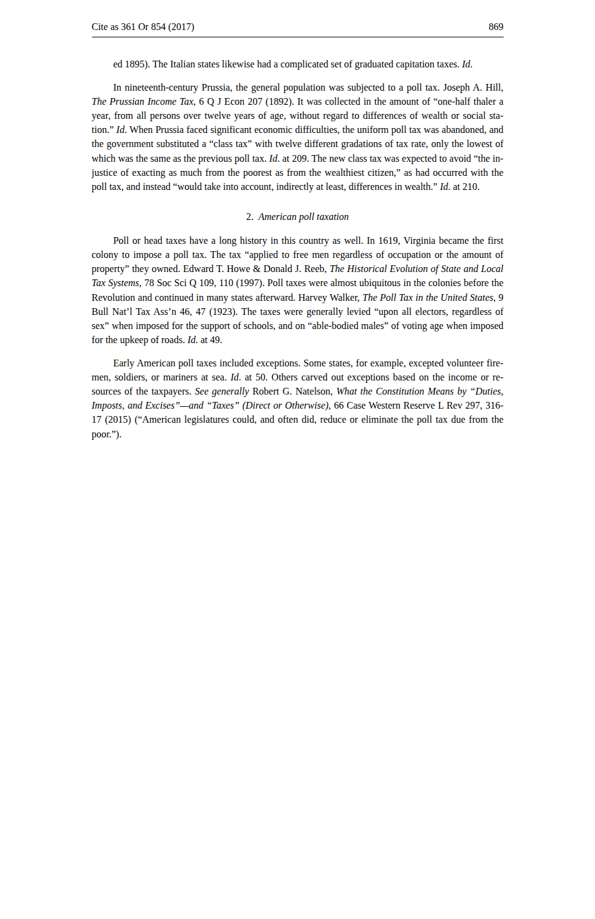Cite as 361 Or 854 (2017) 869
ed 1895). The Italian states likewise had a complicated set of graduated capitation taxes. Id.
In nineteenth-century Prussia, the general population was subjected to a poll tax. Joseph A. Hill, The Prussian Income Tax, 6 Q J Econ 207 (1892). It was collected in the amount of “one-half thaler a year, from all persons over twelve years of age, without regard to differences of wealth or social station.” Id. When Prussia faced significant economic difficulties, the uniform poll tax was abandoned, and the government substituted a “class tax” with twelve different gradations of tax rate, only the lowest of which was the same as the previous poll tax. Id. at 209. The new class tax was expected to avoid “the injustice of exacting as much from the poorest as from the wealthiest citizen,” as had occurred with the poll tax, and instead “would take into account, indirectly at least, differences in wealth.” Id. at 210.
2. American poll taxation
Poll or head taxes have a long history in this country as well. In 1619, Virginia became the first colony to impose a poll tax. The tax “applied to free men regardless of occupation or the amount of property” they owned. Edward T. Howe & Donald J. Reeb, The Historical Evolution of State and Local Tax Systems, 78 Soc Sci Q 109, 110 (1997). Poll taxes were almost ubiquitous in the colonies before the Revolution and continued in many states afterward. Harvey Walker, The Poll Tax in the United States, 9 Bull Nat’l Tax Ass’n 46, 47 (1923). The taxes were generally levied “upon all electors, regardless of sex” when imposed for the support of schools, and on “able-bodied males” of voting age when imposed for the upkeep of roads. Id. at 49.
Early American poll taxes included exceptions. Some states, for example, excepted volunteer firemen, soldiers, or mariners at sea. Id. at 50. Others carved out exceptions based on the income or resources of the taxpayers. See generally Robert G. Natelson, What the Constitution Means by “Duties, Imposts, and Excises”—and “Taxes” (Direct or Otherwise), 66 Case Western Reserve L Rev 297, 316-17 (2015) (“American legislatures could, and often did, reduce or eliminate the poll tax due from the poor.”).